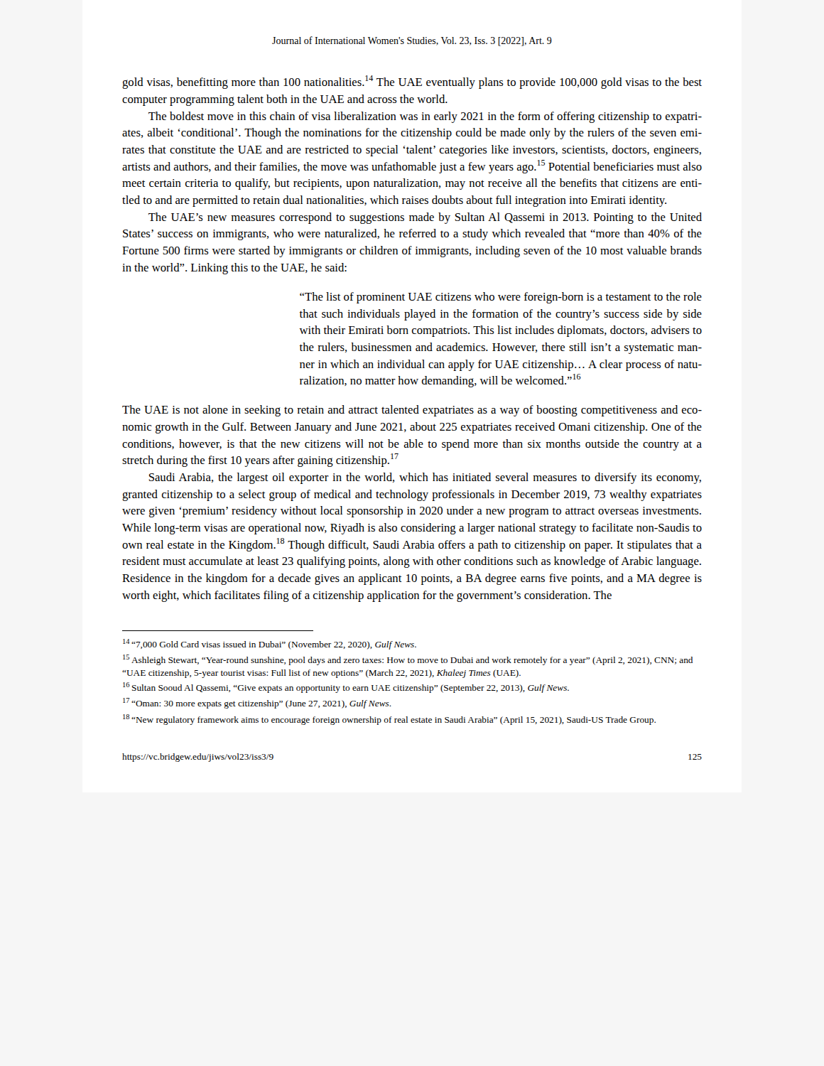Journal of International Women's Studies, Vol. 23, Iss. 3 [2022], Art. 9
gold visas, benefitting more than 100 nationalities.14 The UAE eventually plans to provide 100,000 gold visas to the best computer programming talent both in the UAE and across the world.
The boldest move in this chain of visa liberalization was in early 2021 in the form of offering citizenship to expatriates, albeit ‘conditional’. Though the nominations for the citizenship could be made only by the rulers of the seven emirates that constitute the UAE and are restricted to special ‘talent’ categories like investors, scientists, doctors, engineers, artists and authors, and their families, the move was unfathomable just a few years ago.15 Potential beneficiaries must also meet certain criteria to qualify, but recipients, upon naturalization, may not receive all the benefits that citizens are entitled to and are permitted to retain dual nationalities, which raises doubts about full integration into Emirati identity.
The UAE’s new measures correspond to suggestions made by Sultan Al Qassemi in 2013. Pointing to the United States’ success on immigrants, who were naturalized, he referred to a study which revealed that “more than 40% of the Fortune 500 firms were started by immigrants or children of immigrants, including seven of the 10 most valuable brands in the world”. Linking this to the UAE, he said:
“The list of prominent UAE citizens who were foreign-born is a testament to the role that such individuals played in the formation of the country’s success side by side with their Emirati born compatriots. This list includes diplomats, doctors, advisers to the rulers, businessmen and academics. However, there still isn’t a systematic manner in which an individual can apply for UAE citizenship… A clear process of naturalization, no matter how demanding, will be welcomed.”16
The UAE is not alone in seeking to retain and attract talented expatriates as a way of boosting competitiveness and economic growth in the Gulf. Between January and June 2021, about 225 expatriates received Omani citizenship. One of the conditions, however, is that the new citizens will not be able to spend more than six months outside the country at a stretch during the first 10 years after gaining citizenship.17
Saudi Arabia, the largest oil exporter in the world, which has initiated several measures to diversify its economy, granted citizenship to a select group of medical and technology professionals in December 2019, 73 wealthy expatriates were given ‘premium’ residency without local sponsorship in 2020 under a new program to attract overseas investments. While long-term visas are operational now, Riyadh is also considering a larger national strategy to facilitate non-Saudis to own real estate in the Kingdom.18 Though difficult, Saudi Arabia offers a path to citizenship on paper. It stipulates that a resident must accumulate at least 23 qualifying points, along with other conditions such as knowledge of Arabic language. Residence in the kingdom for a decade gives an applicant 10 points, a BA degree earns five points, and a MA degree is worth eight, which facilitates filing of a citizenship application for the government’s consideration. The
14“7,000 Gold Card visas issued in Dubai” (November 22, 2020), Gulf News.
15 Ashleigh Stewart, “Year-round sunshine, pool days and zero taxes: How to move to Dubai and work remotely for a year” (April 2, 2021), CNN; and “UAE citizenship, 5-year tourist visas: Full list of new options” (March 22, 2021), Khaleej Times (UAE).
16 Sultan Sooud Al Qassemi, “Give expats an opportunity to earn UAE citizenship” (September 22, 2013), Gulf News.
17“Oman: 30 more expats get citizenship” (June 27, 2021), Gulf News.
18“New regulatory framework aims to encourage foreign ownership of real estate in Saudi Arabia” (April 15, 2021), Saudi-US Trade Group.
https://vc.bridgew.edu/jiws/vol23/iss3/9 125